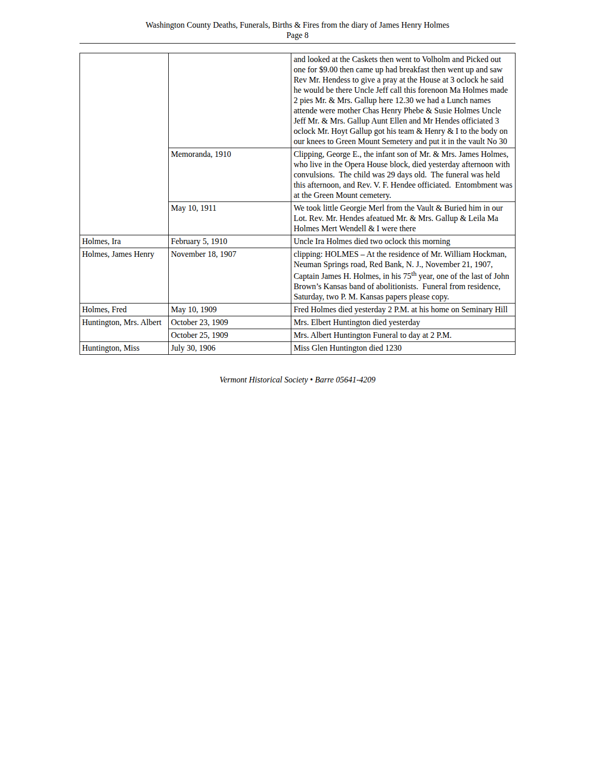Washington County Deaths, Funerals, Births & Fires from the diary of James Henry Holmes
Page 8
| | | and looked at the Caskets then went to Volholm and Picked out one for $9.00 then came up had breakfast then went up and saw Rev Mr. Hendess to give a pray at the House at 3 oclock he said he would be there Uncle Jeff call this forenoon Ma Holmes made 2 pies Mr. & Mrs. Gallup here 12.30 we had a Lunch names attende were mother Chas Henry Phebe & Susie Holmes Uncle Jeff Mr. & Mrs. Gallup Aunt Ellen and Mr Hendes officiated 3 oclock Mr. Hoyt Gallup got his team & Henry & I to the body on our knees to Green Mount Semetery and put it in the vault No 30 |
| | Memoranda, 1910 | Clipping, George E., the infant son of Mr. & Mrs. James Holmes, who live in the Opera House block, died yesterday afternoon with convulsions. The child was 29 days old. The funeral was held this afternoon, and Rev. V. F. Hendee officiated. Entombment was at the Green Mount cemetery. |
| | May 10, 1911 | We took little Georgie Merl from the Vault & Buried him in our Lot. Rev. Mr. Hendes afeatued Mr. & Mrs. Gallup & Leila Ma Holmes Mert Wendell & I were there |
| Holmes, Ira | February 5, 1910 | Uncle Ira Holmes died two oclock this morning |
| Holmes, James Henry | November 18, 1907 | clipping: HOLMES – At the residence of Mr. William Hockman, Neuman Springs road, Red Bank, N. J., November 21, 1907, Captain James H. Holmes, in his 75 th year, one of the last of John Brown’s Kansas band of abolitionists. Funeral from residence, Saturday, two P. M. Kansas papers please copy. |
| Holmes, Fred | May 10, 1909 | Fred Holmes died yesterday 2 P.M. at his home on Seminary Hill |
| Huntington, Mrs. Albert | October 23, 1909 | Mrs. Elbert Huntington died yesterday |
| October 25, 1909 | Mrs. Albert Huntington Funeral to day at 2 P.M. |
| Huntington, Miss | July 30, 1906 | Miss Glen Huntington died 1230 |
Vermont Historical Society • Barre 05641-4209